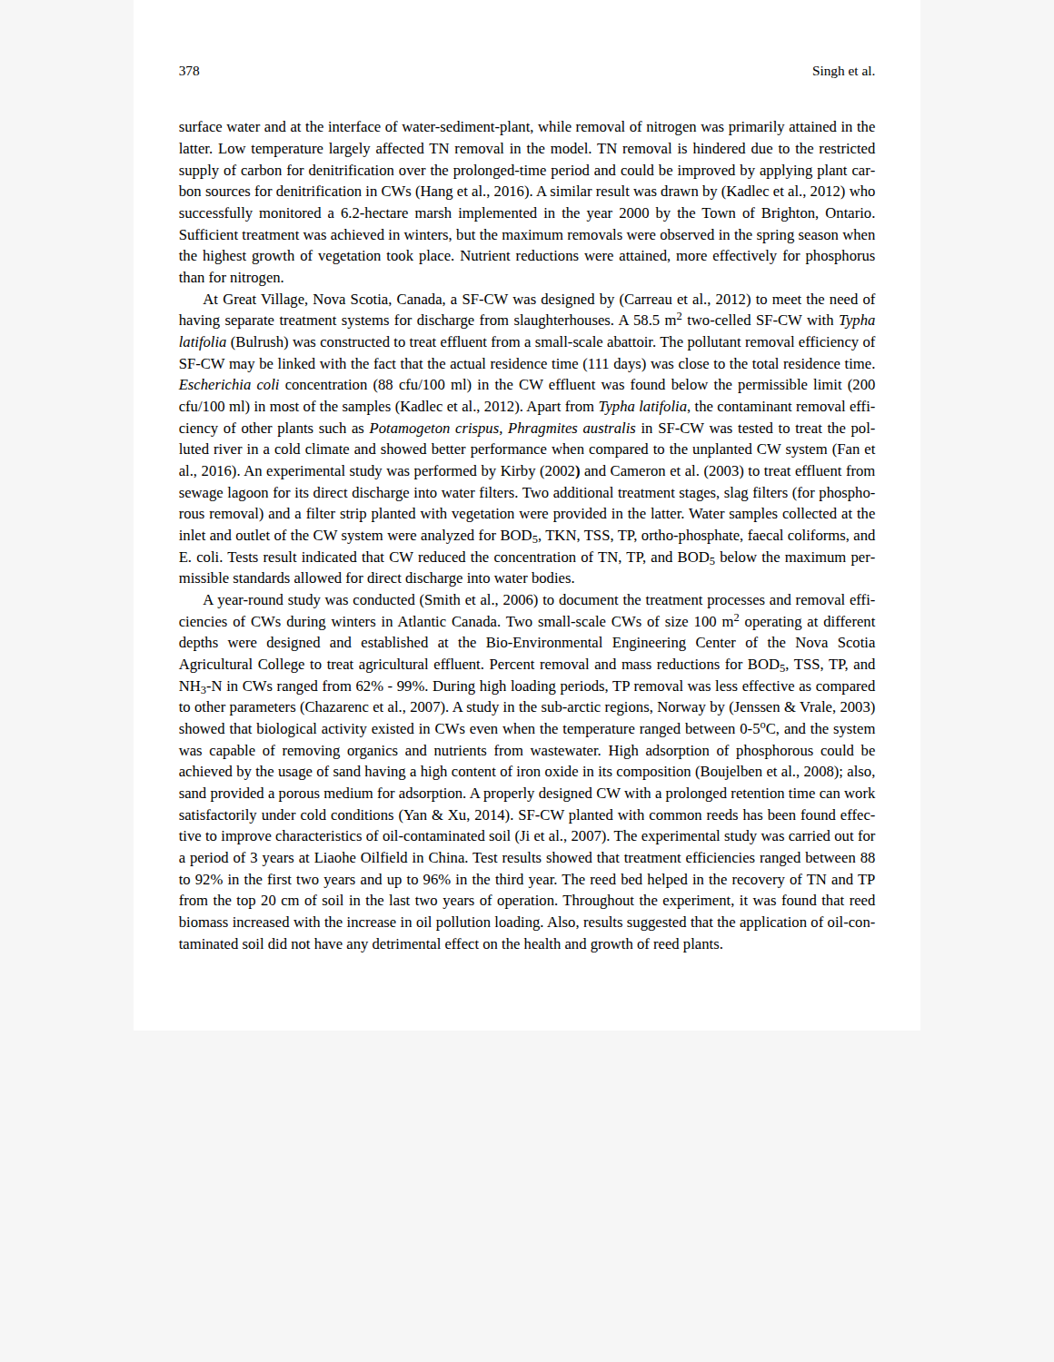378 Singh et al.
surface water and at the interface of water-sediment-plant, while removal of nitrogen was primarily attained in the latter. Low temperature largely affected TN removal in the model. TN removal is hindered due to the restricted supply of carbon for denitrification over the prolonged-time period and could be improved by applying plant carbon sources for denitrification in CWs (Hang et al., 2016). A similar result was drawn by (Kadlec et al., 2012) who successfully monitored a 6.2-hectare marsh implemented in the year 2000 by the Town of Brighton, Ontario. Sufficient treatment was achieved in winters, but the maximum removals were observed in the spring season when the highest growth of vegetation took place. Nutrient reductions were attained, more effectively for phosphorus than for nitrogen.
At Great Village, Nova Scotia, Canada, a SF-CW was designed by (Carreau et al., 2012) to meet the need of having separate treatment systems for discharge from slaughterhouses. A 58.5 m2 two-celled SF-CW with Typha latifolia (Bulrush) was constructed to treat effluent from a small-scale abattoir. The pollutant removal efficiency of SF-CW may be linked with the fact that the actual residence time (111 days) was close to the total residence time. Escherichia coli concentration (88 cfu/100 ml) in the CW effluent was found below the permissible limit (200 cfu/100 ml) in most of the samples (Kadlec et al., 2012). Apart from Typha latifolia, the contaminant removal efficiency of other plants such as Potamogeton crispus, Phragmites australis in SF-CW was tested to treat the polluted river in a cold climate and showed better performance when compared to the unplanted CW system (Fan et al., 2016). An experimental study was performed by Kirby (2002) and Cameron et al. (2003) to treat effluent from sewage lagoon for its direct discharge into water filters. Two additional treatment stages, slag filters (for phosphorous removal) and a filter strip planted with vegetation were provided in the latter. Water samples collected at the inlet and outlet of the CW system were analyzed for BOD5, TKN, TSS, TP, ortho-phosphate, faecal coliforms, and E. coli. Tests result indicated that CW reduced the concentration of TN, TP, and BOD5 below the maximum permissible standards allowed for direct discharge into water bodies.
A year-round study was conducted (Smith et al., 2006) to document the treatment processes and removal efficiencies of CWs during winters in Atlantic Canada. Two small-scale CWs of size 100 m2 operating at different depths were designed and established at the Bio-Environmental Engineering Center of the Nova Scotia Agricultural College to treat agricultural effluent. Percent removal and mass reductions for BOD5, TSS, TP, and NH3-N in CWs ranged from 62% - 99%. During high loading periods, TP removal was less effective as compared to other parameters (Chazarenc et al., 2007). A study in the sub-arctic regions, Norway by (Jenssen & Vrale, 2003) showed that biological activity existed in CWs even when the temperature ranged between 0-5oC, and the system was capable of removing organics and nutrients from wastewater. High adsorption of phosphorous could be achieved by the usage of sand having a high content of iron oxide in its composition (Boujelben et al., 2008); also, sand provided a porous medium for adsorption. A properly designed CW with a prolonged retention time can work satisfactorily under cold conditions (Yan & Xu, 2014). SF-CW planted with common reeds has been found effective to improve characteristics of oil-contaminated soil (Ji et al., 2007). The experimental study was carried out for a period of 3 years at Liaohe Oilfield in China. Test results showed that treatment efficiencies ranged between 88 to 92% in the first two years and up to 96% in the third year. The reed bed helped in the recovery of TN and TP from the top 20 cm of soil in the last two years of operation. Throughout the experiment, it was found that reed biomass increased with the increase in oil pollution loading. Also, results suggested that the application of oil-contaminated soil did not have any detrimental effect on the health and growth of reed plants.